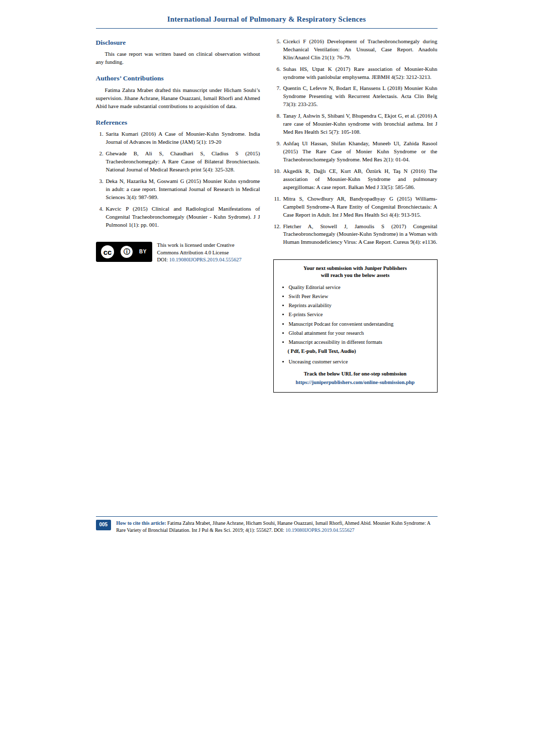International Journal of Pulmonary & Respiratory Sciences
Disclosure
This case report was written based on clinical observation without any funding.
Authors’ Contributions
Fatima Zahra Mrabet drafted this manuscript under Hicham Souhi’s supervision. Jihane Achrane, Hanane Ouazzani, Ismail Rhorfi and Ahmed Abid have made substantial contributions to acquisition of data.
References
Sarita Kumari (2016) A Case of Mounier-Kuhn Syndrome. India Journal of Advances in Medicine (JAM) 5(1): 19-20
Ghewade B, Ali S, Chaudhari S, Cladius S (2015) Tracheobronchomegaly: A Rare Cause of Bilateral Bronchiectasis. National Journal of Medical Research print 5(4): 325-328.
Deka N, Hazarika M, Goswami G (2015) Mounier Kuhn syndrome in adult: a case report. International Journal of Research in Medical Sciences 3(4): 987-989.
Kavcic P (2015) Clinical and Radiological Manifestations of Congenital Tracheobronchomegaly (Mounier - Kuhn Sydrome). J J Pulmonol 1(1): pp. 001.
cc
ⓘ
BY
This work is licensed under Creative
Commons Attribution 4.0 License
DOI: 10.19080IJOPRS.2019.04.555627
Cicekci F (2016) Development of Tracheobronchomegaly during Mechanical Ventilation: An Unusual, Case Report. Anadolu Klin/Anatol Clin 21(1): 76-79.
Suhas HS, Utpat K (2017) Rare association of Mounier-Kuhn syndrome with panlobular emphysema. JEBMH 4(52): 3212-3213.
Quentin C, Lefevre N, Bodart E, Hanssens L (2018) Mounier Kuhn Syndrome Presenting with Recurrent Atelectasis. Acta Clin Belg 73(3): 233-235.
Tanay J, Ashwin S, Shibani V, Bhupendra C, Ekjot G, et al. (2016) A rare case of Mounier-Kuhn syndrome with bronchial asthma. Int J Med Res Health Sci 5(7): 105-108.
Ashfaq Ul Hassan, Shifan Khanday, Muneeb Ul, Zahida Rasool (2015) The Rare Case of Monier Kuhn Syndrome or the Tracheobronchomegaly Syndrome. Med Res 2(1): 01-04.
Akgedik R, Dağlı CE, Kurt AB, Öztürk H, Taş N (2016) The association of Mounier-Kuhn Syndrome and pulmonary aspergillomas: A case report. Balkan Med J 33(5): 585-586.
Mitra S, Chowdhury AR, Bandyopadhyay G (2015) Williams-Campbell Syndrome-A Rare Entity of Congenital Bronchiectasis: A Case Report in Adult. Int J Med Res Health Sci 4(4): 913-915.
Fletcher A, Stowell J, Jamoulis S (2017) Congenital Tracheobronchomegaly (Mounier-Kuhn Syndrome) in a Woman with Human Immunodeficiency Virus: A Case Report. Cureus 9(4): e1136.
Your next submission with Juniper Publishers
will reach you the below assets
Quality Editorial service
Swift Peer Review
Reprints availability
E-prints Service
Manuscript Podcast for convenient understanding
Global attainment for your research
Manuscript accessibility in different formats
( Pdf, E-pub, Full Text, Audio)
Unceasing customer service
Track the below URL for one-step submission https://juniperpublishers.com/online-submission.php
005
How to cite this article: Fatima Zahra Mrabet, Jihane Achrane, Hicham Souhi, Hanane Ouazzani, Ismail Rhorfi, Ahmed Abid. Mounier Kuhn Syndrome: A Rare Variety of Bronchial Dilatation. Int J Pul & Res Sci. 2019; 4(1): 555627. DOI: 10.19080IJOPRS.2019.04.555627